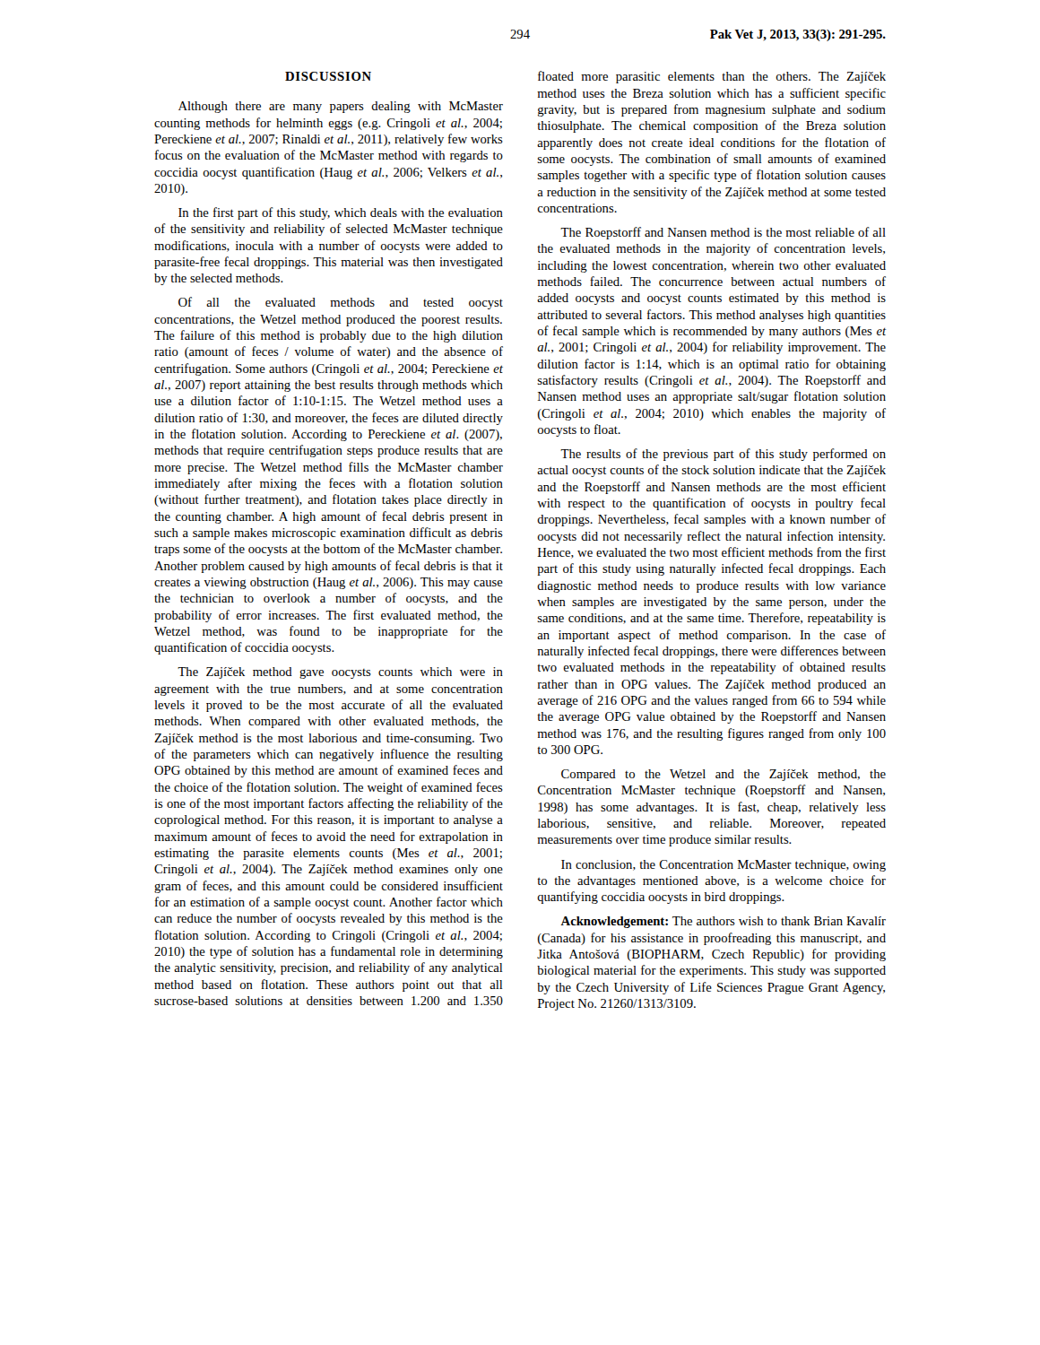294
Pak Vet J, 2013, 33(3): 291-295.
DISCUSSION
Although there are many papers dealing with McMaster counting methods for helminth eggs (e.g. Cringoli et al., 2004; Pereckiene et al., 2007; Rinaldi et al., 2011), relatively few works focus on the evaluation of the McMaster method with regards to coccidia oocyst quantification (Haug et al., 2006; Velkers et al., 2010).
In the first part of this study, which deals with the evaluation of the sensitivity and reliability of selected McMaster technique modifications, inocula with a number of oocysts were added to parasite-free fecal droppings. This material was then investigated by the selected methods.
Of all the evaluated methods and tested oocyst concentrations, the Wetzel method produced the poorest results. The failure of this method is probably due to the high dilution ratio (amount of feces / volume of water) and the absence of centrifugation. Some authors (Cringoli et al., 2004; Pereckiene et al., 2007) report attaining the best results through methods which use a dilution factor of 1:10-1:15. The Wetzel method uses a dilution ratio of 1:30, and moreover, the feces are diluted directly in the flotation solution. According to Pereckiene et al. (2007), methods that require centrifugation steps produce results that are more precise. The Wetzel method fills the McMaster chamber immediately after mixing the feces with a flotation solution (without further treatment), and flotation takes place directly in the counting chamber. A high amount of fecal debris present in such a sample makes microscopic examination difficult as debris traps some of the oocysts at the bottom of the McMaster chamber. Another problem caused by high amounts of fecal debris is that it creates a viewing obstruction (Haug et al., 2006). This may cause the technician to overlook a number of oocysts, and the probability of error increases. The first evaluated method, the Wetzel method, was found to be inappropriate for the quantification of coccidia oocysts.
The Zajíček method gave oocysts counts which were in agreement with the true numbers, and at some concentration levels it proved to be the most accurate of all the evaluated methods. When compared with other evaluated methods, the Zajíček method is the most laborious and time-consuming. Two of the parameters which can negatively influence the resulting OPG obtained by this method are amount of examined feces and the choice of the flotation solution. The weight of examined feces is one of the most important factors affecting the reliability of the coprological method. For this reason, it is important to analyse a maximum amount of feces to avoid the need for extrapolation in estimating the parasite elements counts (Mes et al., 2001; Cringoli et al., 2004). The Zajíček method examines only one gram of feces, and this amount could be considered insufficient for an estimation of a sample oocyst count. Another factor which can reduce the number of oocysts revealed by this method is the flotation solution. According to Cringoli (Cringoli et al., 2004; 2010) the type of solution has a fundamental role in determining the analytic sensitivity, precision, and reliability of any analytical method based on flotation. These authors point out that all sucrose-based solutions at densities between 1.200 and 1.350 floated more parasitic elements than the others. The Zajíček method uses the Breza solution which has a sufficient specific gravity, but is prepared from magnesium sulphate and sodium thiosulphate. The chemical composition of the Breza solution apparently does not create ideal conditions for the flotation of some oocysts. The combination of small amounts of examined samples together with a specific type of flotation solution causes a reduction in the sensitivity of the Zajíček method at some tested concentrations.
The Roepstorff and Nansen method is the most reliable of all the evaluated methods in the majority of concentration levels, including the lowest concentration, wherein two other evaluated methods failed. The concurrence between actual numbers of added oocysts and oocyst counts estimated by this method is attributed to several factors. This method analyses high quantities of fecal sample which is recommended by many authors (Mes et al., 2001; Cringoli et al., 2004) for reliability improvement. The dilution factor is 1:14, which is an optimal ratio for obtaining satisfactory results (Cringoli et al., 2004). The Roepstorff and Nansen method uses an appropriate salt/sugar flotation solution (Cringoli et al., 2004; 2010) which enables the majority of oocysts to float.
The results of the previous part of this study performed on actual oocyst counts of the stock solution indicate that the Zajíček and the Roepstorff and Nansen methods are the most efficient with respect to the quantification of oocysts in poultry fecal droppings. Nevertheless, fecal samples with a known number of oocysts did not necessarily reflect the natural infection intensity. Hence, we evaluated the two most efficient methods from the first part of this study using naturally infected fecal droppings. Each diagnostic method needs to produce results with low variance when samples are investigated by the same person, under the same conditions, and at the same time. Therefore, repeatability is an important aspect of method comparison. In the case of naturally infected fecal droppings, there were differences between two evaluated methods in the repeatability of obtained results rather than in OPG values. The Zajíček method produced an average of 216 OPG and the values ranged from 66 to 594 while the average OPG value obtained by the Roepstorff and Nansen method was 176, and the resulting figures ranged from only 100 to 300 OPG.
Compared to the Wetzel and the Zajíček method, the Concentration McMaster technique (Roepstorff and Nansen, 1998) has some advantages. It is fast, cheap, relatively less laborious, sensitive, and reliable. Moreover, repeated measurements over time produce similar results.
In conclusion, the Concentration McMaster technique, owing to the advantages mentioned above, is a welcome choice for quantifying coccidia oocysts in bird droppings.
Acknowledgement: The authors wish to thank Brian Kavalír (Canada) for his assistance in proofreading this manuscript, and Jitka Antošová (BIOPHARM, Czech Republic) for providing biological material for the experiments. This study was supported by the Czech University of Life Sciences Prague Grant Agency, Project No. 21260/1313/3109.